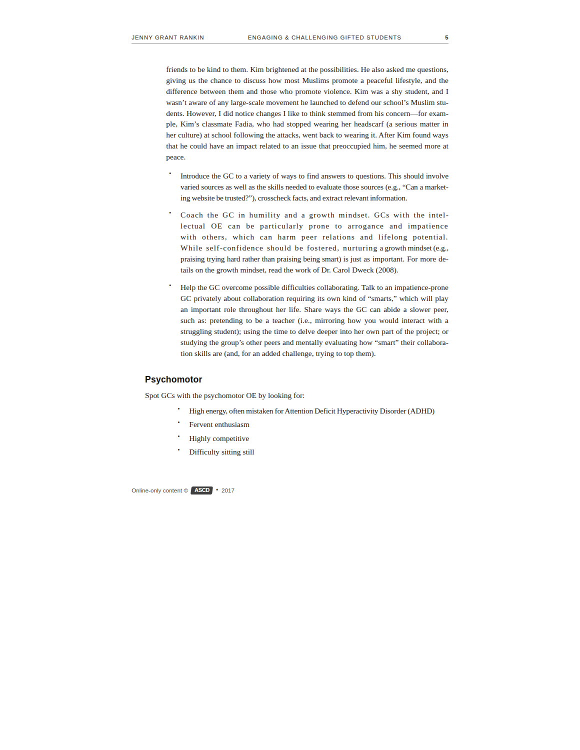Jenny Grant Rankin
Engaging & Challenging Gifted Students
5
friends to be kind to them. Kim brightened at the possibilities. He also asked me questions, giving us the chance to discuss how most Muslims promote a peaceful lifestyle, and the difference between them and those who promote violence. Kim was a shy student, and I wasn’t aware of any large-scale movement he launched to defend our school’s Muslim students. However, I did notice changes I like to think stemmed from his concern—for example, Kim’s classmate Fadia, who had stopped wearing her headscarf (a serious matter in her culture) at school following the attacks, went back to wearing it. After Kim found ways that he could have an impact related to an issue that preoccupied him, he seemed more at peace.
Introduce the GC to a variety of ways to find answers to questions. This should involve varied sources as well as the skills needed to evaluate those sources (e.g., “Can a marketing website be trusted?”), crosscheck facts, and extract relevant information.
Coach the GC in humility and a growth mindset. GCs with the intellectual OE can be particularly prone to arrogance and impatience with others, which can harm peer relations and lifelong potential. While self-confidence should be fostered, nurturing a growth mindset (e.g., praising trying hard rather than praising being smart) is just as important. For more details on the growth mindset, read the work of Dr. Carol Dweck (2008).
Help the GC overcome possible difficulties collaborating. Talk to an impatience-prone GC privately about collaboration requiring its own kind of “smarts,” which will play an important role throughout her life. Share ways the GC can abide a slower peer, such as: pretending to be a teacher (i.e., mirroring how you would interact with a struggling student); using the time to delve deeper into her own part of the project; or studying the group’s other peers and mentally evaluating how “smart” their collaboration skills are (and, for an added challenge, trying to top them).
Psychomotor
Spot GCs with the psychomotor OE by looking for:
High energy, often mistaken for Attention Deficit Hyperactivity Disorder (ADHD)
Fervent enthusiasm
Highly competitive
Difficulty sitting still
Online-only content © ASCD • 2017